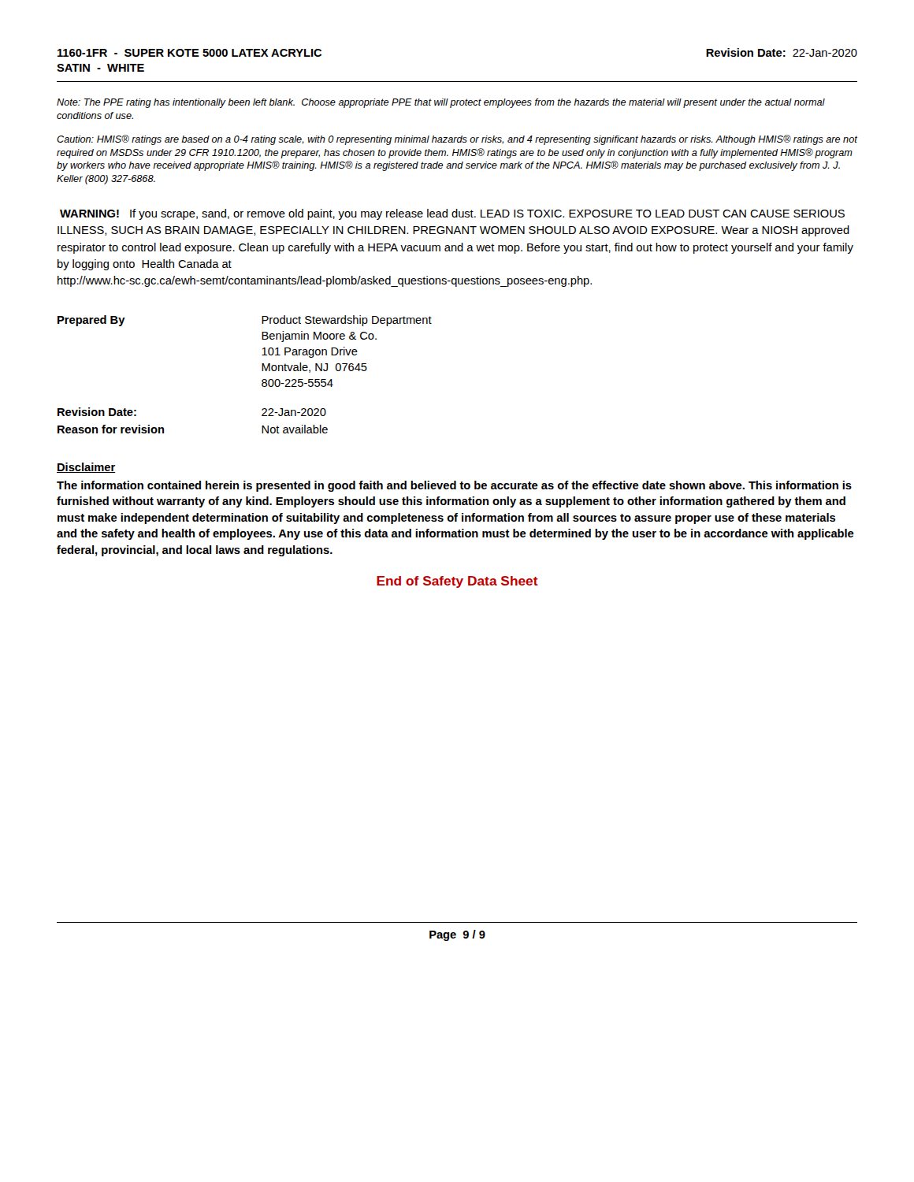1160-1FR - SUPER KOTE 5000 LATEX ACRYLIC
SATIN - WHITE
Revision Date: 22-Jan-2020
Note: The PPE rating has intentionally been left blank. Choose appropriate PPE that will protect employees from the hazards the material will present under the actual normal conditions of use.
Caution: HMIS® ratings are based on a 0-4 rating scale, with 0 representing minimal hazards or risks, and 4 representing significant hazards or risks. Although HMIS® ratings are not required on MSDSs under 29 CFR 1910.1200, the preparer, has chosen to provide them. HMIS® ratings are to be used only in conjunction with a fully implemented HMIS® program by workers who have received appropriate HMIS® training. HMIS® is a registered trade and service mark of the NPCA. HMIS® materials may be purchased exclusively from J. J. Keller (800) 327-6868.
WARNING! If you scrape, sand, or remove old paint, you may release lead dust. LEAD IS TOXIC. EXPOSURE TO LEAD DUST CAN CAUSE SERIOUS ILLNESS, SUCH AS BRAIN DAMAGE, ESPECIALLY IN CHILDREN. PREGNANT WOMEN SHOULD ALSO AVOID EXPOSURE. Wear a NIOSH approved respirator to control lead exposure. Clean up carefully with a HEPA vacuum and a wet mop. Before you start, find out how to protect yourself and your family by logging onto Health Canada at
http://www.hc-sc.gc.ca/ewh-semt/contaminants/lead-plomb/asked_questions-questions_posees-eng.php.
| Prepared By | Product Stewardship Department Benjamin Moore & Co. 101 Paragon Drive Montvale, NJ 07645 800-225-5554 |
| Revision Date: | 22-Jan-2020 |
| Reason for revision | Not available |
Disclaimer
The information contained herein is presented in good faith and believed to be accurate as of the effective date shown above. This information is furnished without warranty of any kind. Employers should use this information only as a supplement to other information gathered by them and must make independent determination of suitability and completeness of information from all sources to assure proper use of these materials and the safety and health of employees. Any use of this data and information must be determined by the user to be in accordance with applicable federal, provincial, and local laws and regulations.
End of Safety Data Sheet
Page 9 / 9